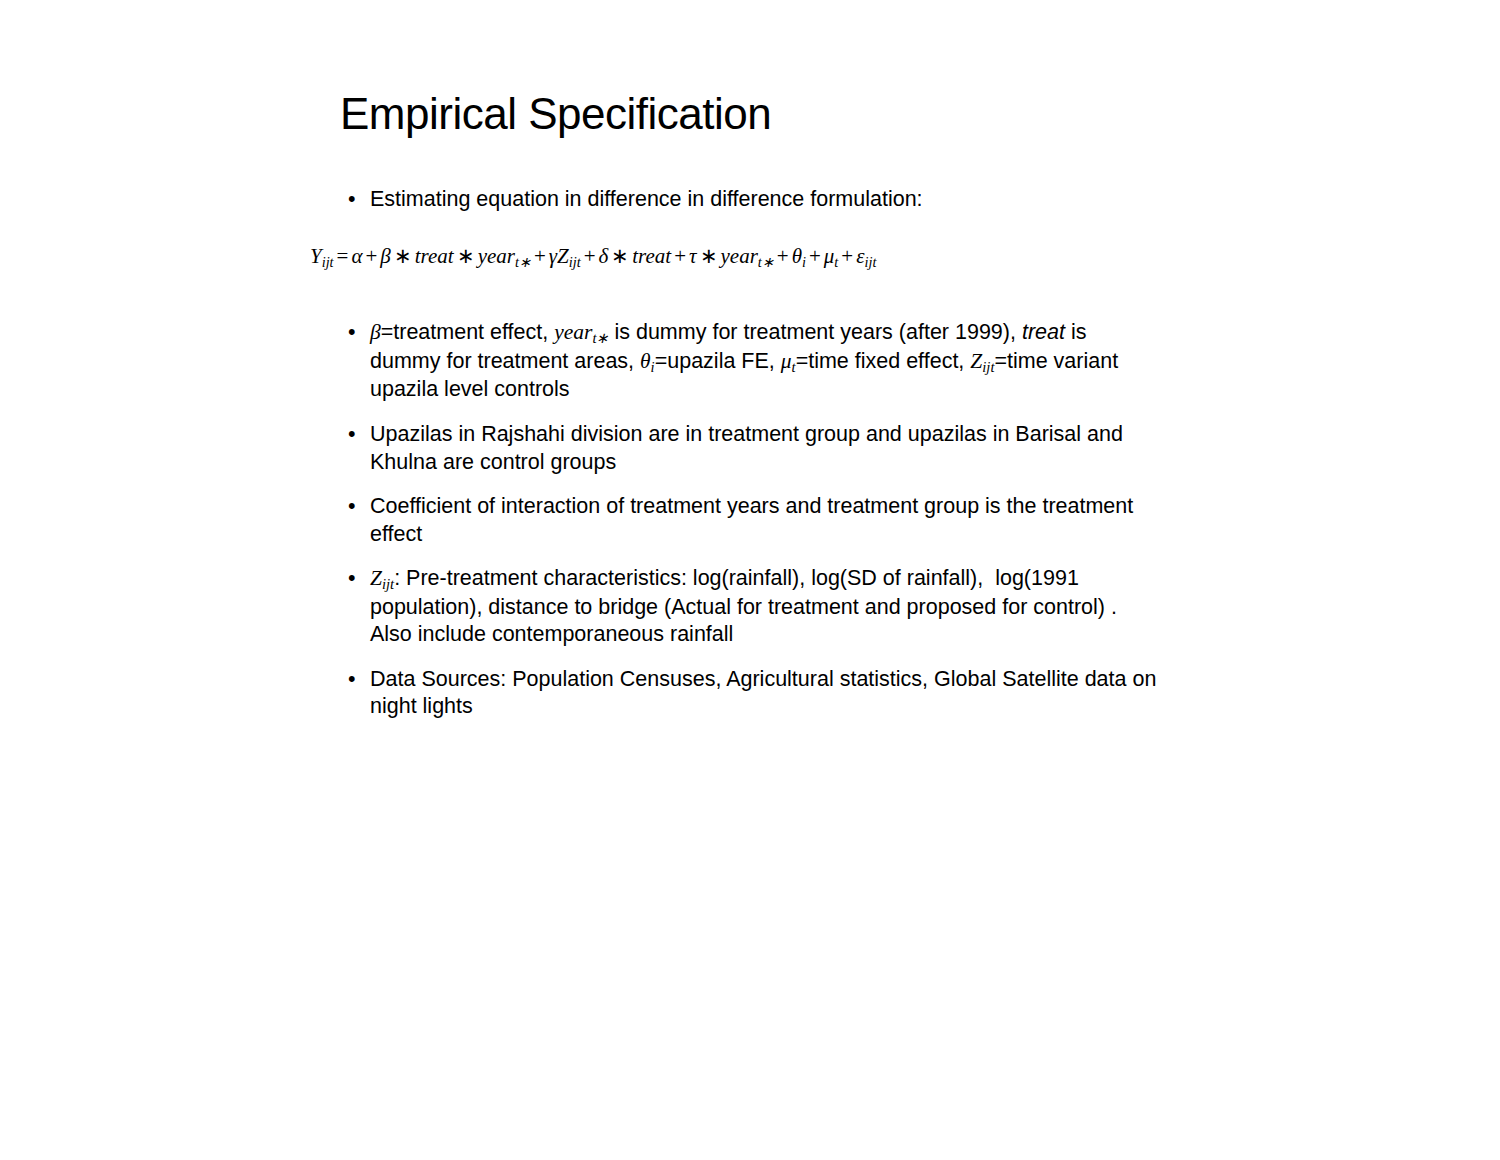Empirical Specification
Estimating equation in difference in difference formulation:
Yijt=α+β∗treat∗yeart∗+γZijt+δ∗treat+τ∗yeart∗+θi+μt+εijt
β=treatment effect, yeart∗ is dummy for treatment years (after 1999), treat is dummy for treatment areas, θi=upazila FE, μt=time fixed effect, Zijt=time variant upazila level controls
Upazilas in Rajshahi division are in treatment group and upazilas in Barisal and Khulna are control groups
Coefficient of interaction of treatment years and treatment group is the treatment effect
Zijt: Pre-treatment characteristics: log(rainfall), log(SD of rainfall), log(1991 population), distance to bridge (Actual for treatment and proposed for control) . Also include contemporaneous rainfall
Data Sources: Population Censuses, Agricultural statistics, Global Satellite data on night lights